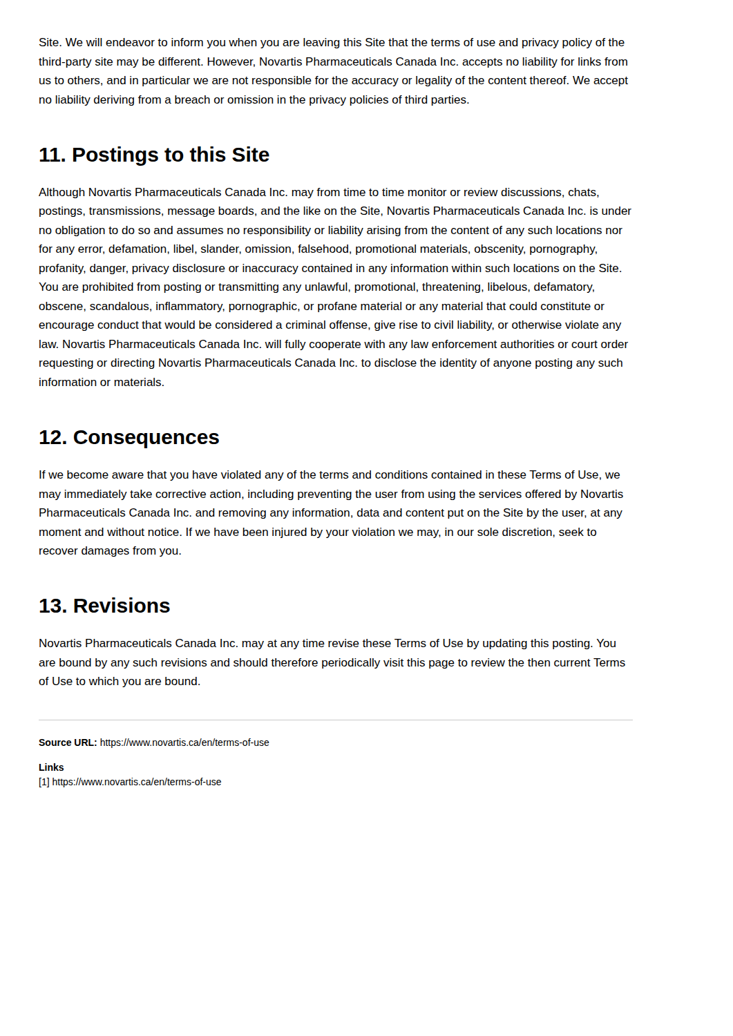Site. We will endeavor to inform you when you are leaving this Site that the terms of use and privacy policy of the third-party site may be different. However, Novartis Pharmaceuticals Canada Inc. accepts no liability for links from us to others, and in particular we are not responsible for the accuracy or legality of the content thereof. We accept no liability deriving from a breach or omission in the privacy policies of third parties.
11. Postings to this Site
Although Novartis Pharmaceuticals Canada Inc. may from time to time monitor or review discussions, chats, postings, transmissions, message boards, and the like on the Site, Novartis Pharmaceuticals Canada Inc. is under no obligation to do so and assumes no responsibility or liability arising from the content of any such locations nor for any error, defamation, libel, slander, omission, falsehood, promotional materials, obscenity, pornography, profanity, danger, privacy disclosure or inaccuracy contained in any information within such locations on the Site. You are prohibited from posting or transmitting any unlawful, promotional, threatening, libelous, defamatory, obscene, scandalous, inflammatory, pornographic, or profane material or any material that could constitute or encourage conduct that would be considered a criminal offense, give rise to civil liability, or otherwise violate any law. Novartis Pharmaceuticals Canada Inc. will fully cooperate with any law enforcement authorities or court order requesting or directing Novartis Pharmaceuticals Canada Inc. to disclose the identity of anyone posting any such information or materials.
12. Consequences
If we become aware that you have violated any of the terms and conditions contained in these Terms of Use, we may immediately take corrective action, including preventing the user from using the services offered by Novartis Pharmaceuticals Canada Inc. and removing any information, data and content put on the Site by the user, at any moment and without notice. If we have been injured by your violation we may, in our sole discretion, seek to recover damages from you.
13. Revisions
Novartis Pharmaceuticals Canada Inc. may at any time revise these Terms of Use by updating this posting. You are bound by any such revisions and should therefore periodically visit this page to review the then current Terms of Use to which you are bound.
Source URL: https://www.novartis.ca/en/terms-of-use
Links [1] https://www.novartis.ca/en/terms-of-use